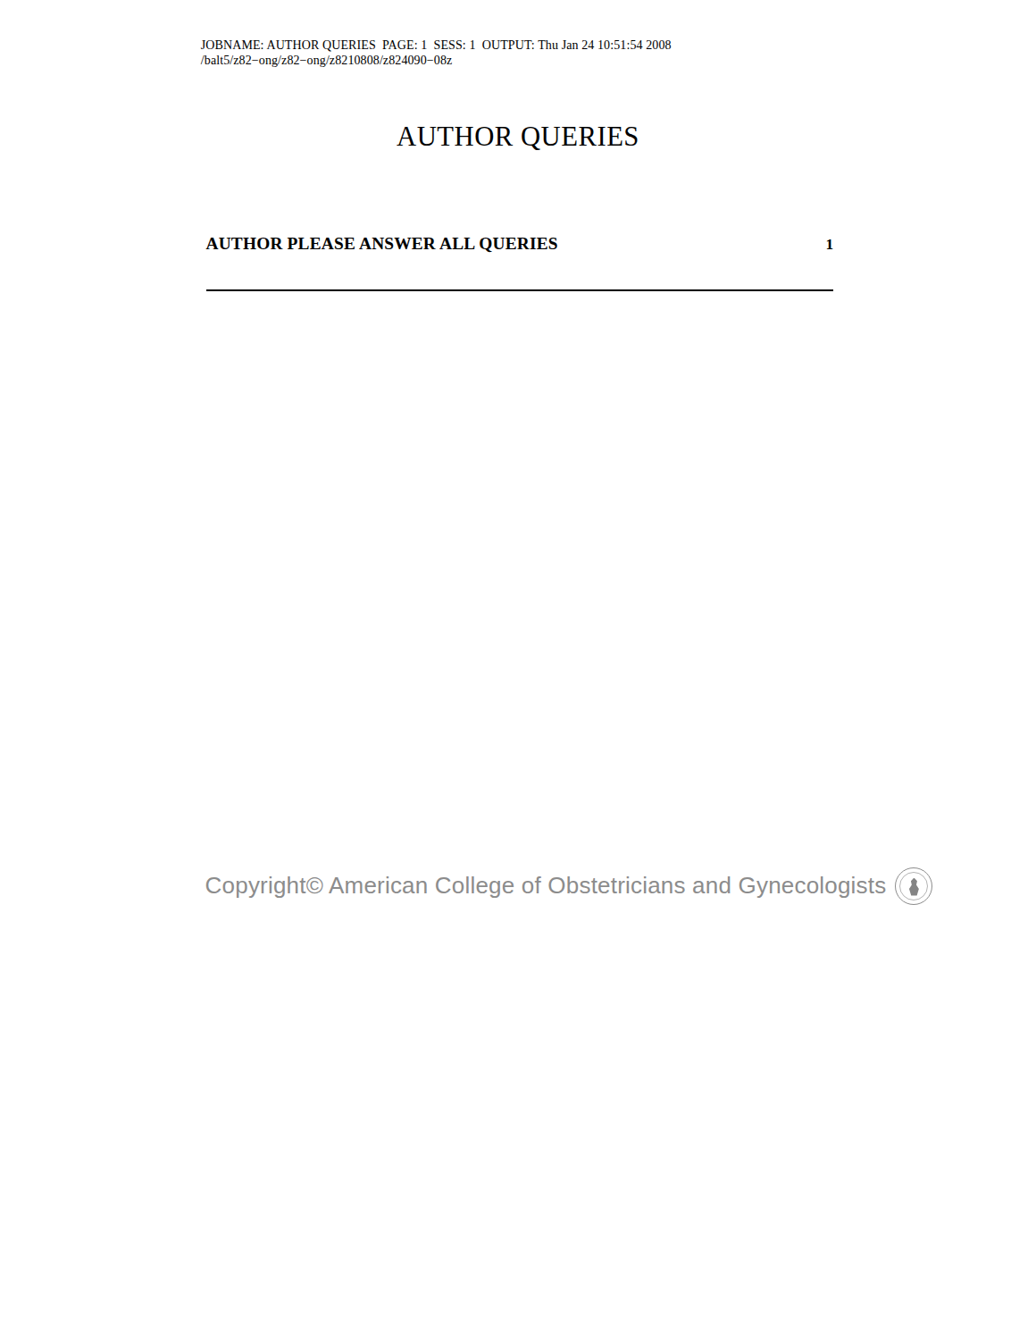JOBNAME: AUTHOR QUERIES PAGE: 1 SESS: 1 OUTPUT: Thu Jan 24 10:51:54 2008 /balt5/z82−ong/z82−ong/z8210808/z824090−08z
AUTHOR QUERIES
AUTHOR PLEASE ANSWER ALL QUERIES 1
Copyright© American College of Obstetricians and Gynecologists